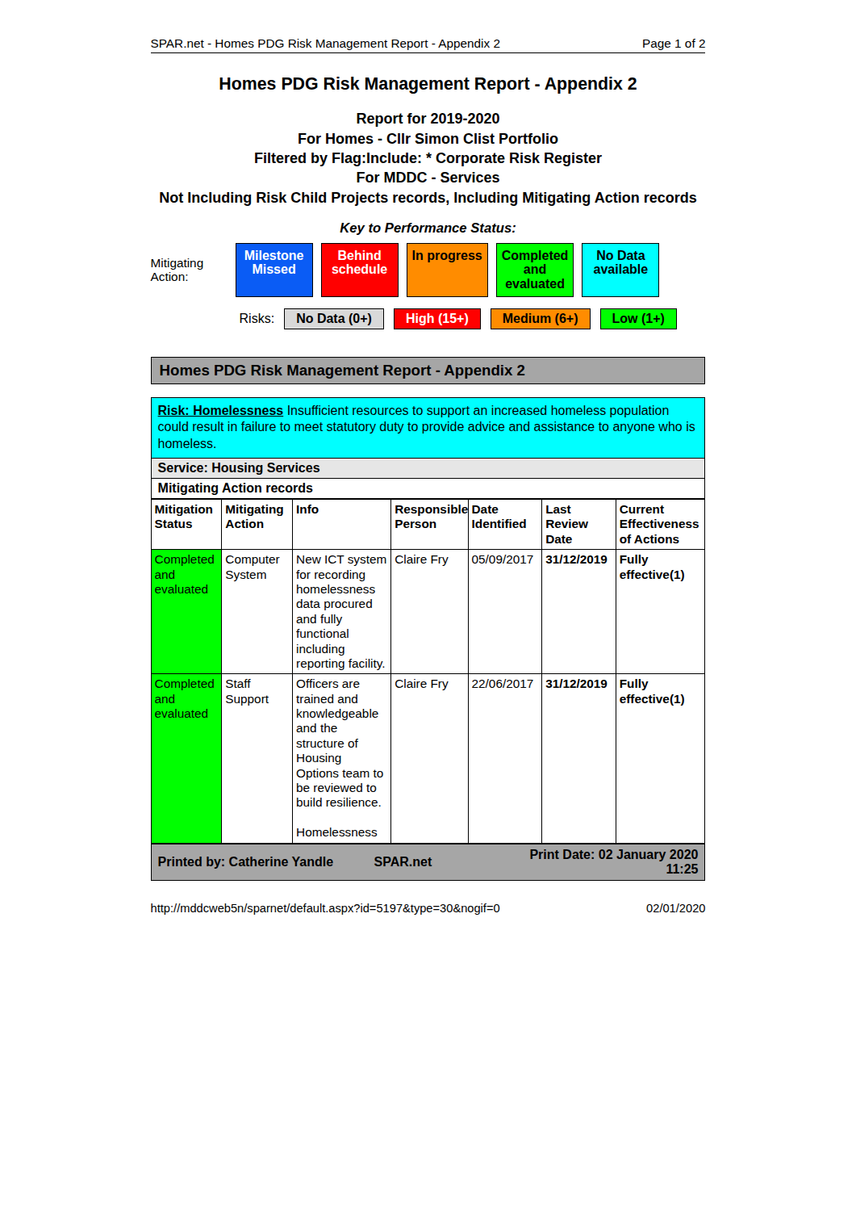SPAR.net - Homes PDG Risk Management Report - Appendix 2
Page 1 of 2
Homes PDG Risk Management Report - Appendix 2
Report for 2019-2020
For Homes - Cllr Simon Clist Portfolio
Filtered by Flag:Include: * Corporate Risk Register
For MDDC - Services
Not Including Risk Child Projects records, Including Mitigating Action records
Key to Performance Status:
Mitigating
Action:
Milestone
Missed
Behind
schedule
In progress
Completed
and
evaluated
No Data
available
Risks:
No Data (0+)
High (15+)
Medium (6+)
Low (1+)
Homes PDG Risk Management Report - Appendix 2
Risk: Homelessness Insufficient resources to support an increased homeless population could result in failure to meet statutory duty to provide advice and assistance to anyone who is homeless.
Service: Housing Services
Mitigating Action records
| Mitigation Status | Mitigating Action | Info | Responsible Person | Date Identified | Last Review Date | Current Effectiveness of Actions |
| --- | --- | --- | --- | --- | --- | --- |
| Completed and evaluated | Computer System | New ICT system for recording homelessness data procured and fully functional including reporting facility. | Claire Fry | 05/09/2017 | 31/12/2019 | Fully effective(1) |
| Completed and evaluated | Staff Support | Officers are trained and knowledgeable and the structure of Housing Options team to be reviewed to build resilience. Homelessness | Claire Fry | 22/06/2017 | 31/12/2019 | Fully effective(1) |
Printed by: Catherine Yandle
SPAR.net
Print Date: 02 January 2020
11:25
http://mddcweb5n/sparnet/default.aspx?id=5197&type=30&nogif=0
02/01/2020